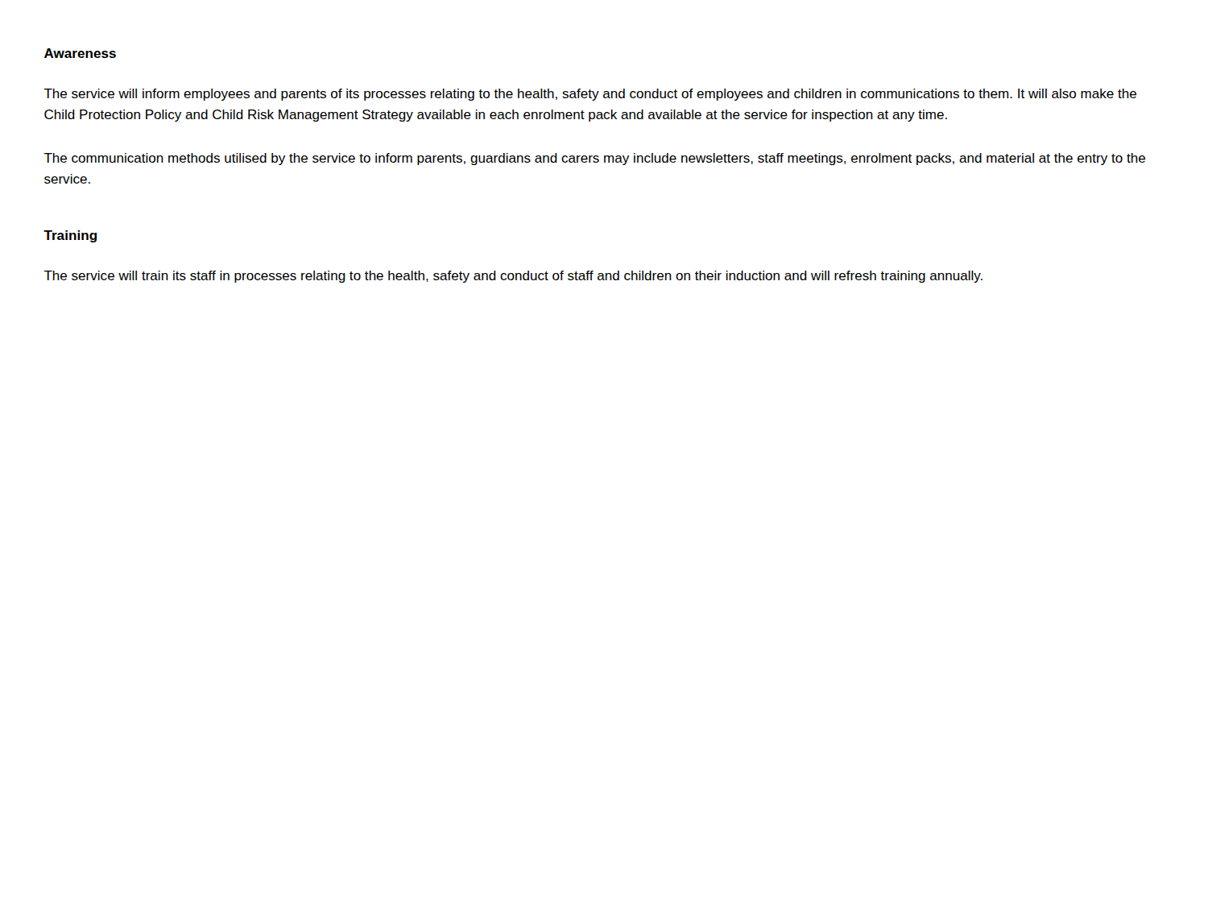Awareness
The service will inform employees and parents of its processes relating to the health, safety and conduct of employees and children in communications to them. It will also make the Child Protection Policy and Child Risk Management Strategy available in each enrolment pack and available at the service for inspection at any time.
The communication methods utilised by the service to inform parents, guardians and carers may include newsletters, staff meetings, enrolment packs, and material at the entry to the service.
Training
The service will train its staff in processes relating to the health, safety and conduct of staff and children on their induction and will refresh training annually.